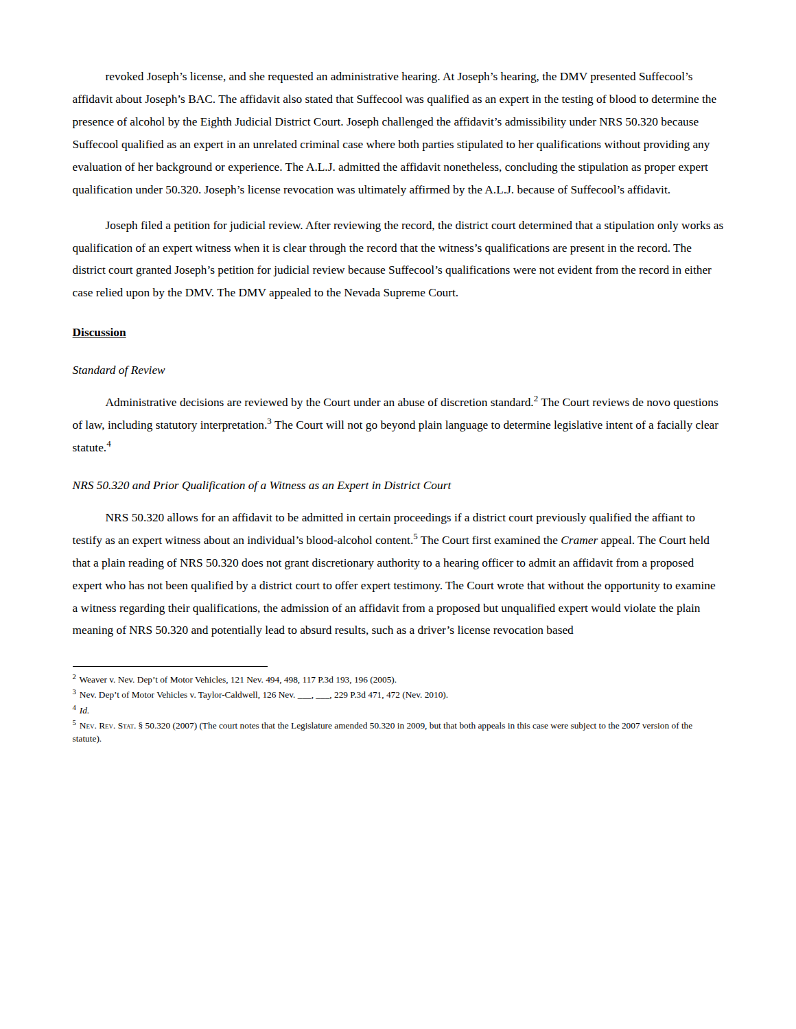revoked Joseph’s license, and she requested an administrative hearing. At Joseph’s hearing, the DMV presented Suffecool’s affidavit about Joseph’s BAC. The affidavit also stated that Suffecool was qualified as an expert in the testing of blood to determine the presence of alcohol by the Eighth Judicial District Court. Joseph challenged the affidavit’s admissibility under NRS 50.320 because Suffecool qualified as an expert in an unrelated criminal case where both parties stipulated to her qualifications without providing any evaluation of her background or experience. The A.L.J. admitted the affidavit nonetheless, concluding the stipulation as proper expert qualification under 50.320. Joseph’s license revocation was ultimately affirmed by the A.L.J. because of Suffecool’s affidavit.
Joseph filed a petition for judicial review. After reviewing the record, the district court determined that a stipulation only works as qualification of an expert witness when it is clear through the record that the witness’s qualifications are present in the record. The district court granted Joseph’s petition for judicial review because Suffecool’s qualifications were not evident from the record in either case relied upon by the DMV. The DMV appealed to the Nevada Supreme Court.
Discussion
Standard of Review
Administrative decisions are reviewed by the Court under an abuse of discretion standard.2 The Court reviews de novo questions of law, including statutory interpretation.3 The Court will not go beyond plain language to determine legislative intent of a facially clear statute.4
NRS 50.320 and Prior Qualification of a Witness as an Expert in District Court
NRS 50.320 allows for an affidavit to be admitted in certain proceedings if a district court previously qualified the affiant to testify as an expert witness about an individual’s blood-alcohol content.5 The Court first examined the Cramer appeal. The Court held that a plain reading of NRS 50.320 does not grant discretionary authority to a hearing officer to admit an affidavit from a proposed expert who has not been qualified by a district court to offer expert testimony. The Court wrote that without the opportunity to examine a witness regarding their qualifications, the admission of an affidavit from a proposed but unqualified expert would violate the plain meaning of NRS 50.320 and potentially lead to absurd results, such as a driver’s license revocation based
2 Weaver v. Nev. Dep’t of Motor Vehicles, 121 Nev. 494, 498, 117 P.3d 193, 196 (2005).
3 Nev. Dep’t of Motor Vehicles v. Taylor-Caldwell, 126 Nev. ___, ___, 229 P.3d 471, 472 (Nev. 2010).
4 Id.
5 Nev. Rev. Stat. § 50.320 (2007) (The court notes that the Legislature amended 50.320 in 2009, but that both appeals in this case were subject to the 2007 version of the statute).